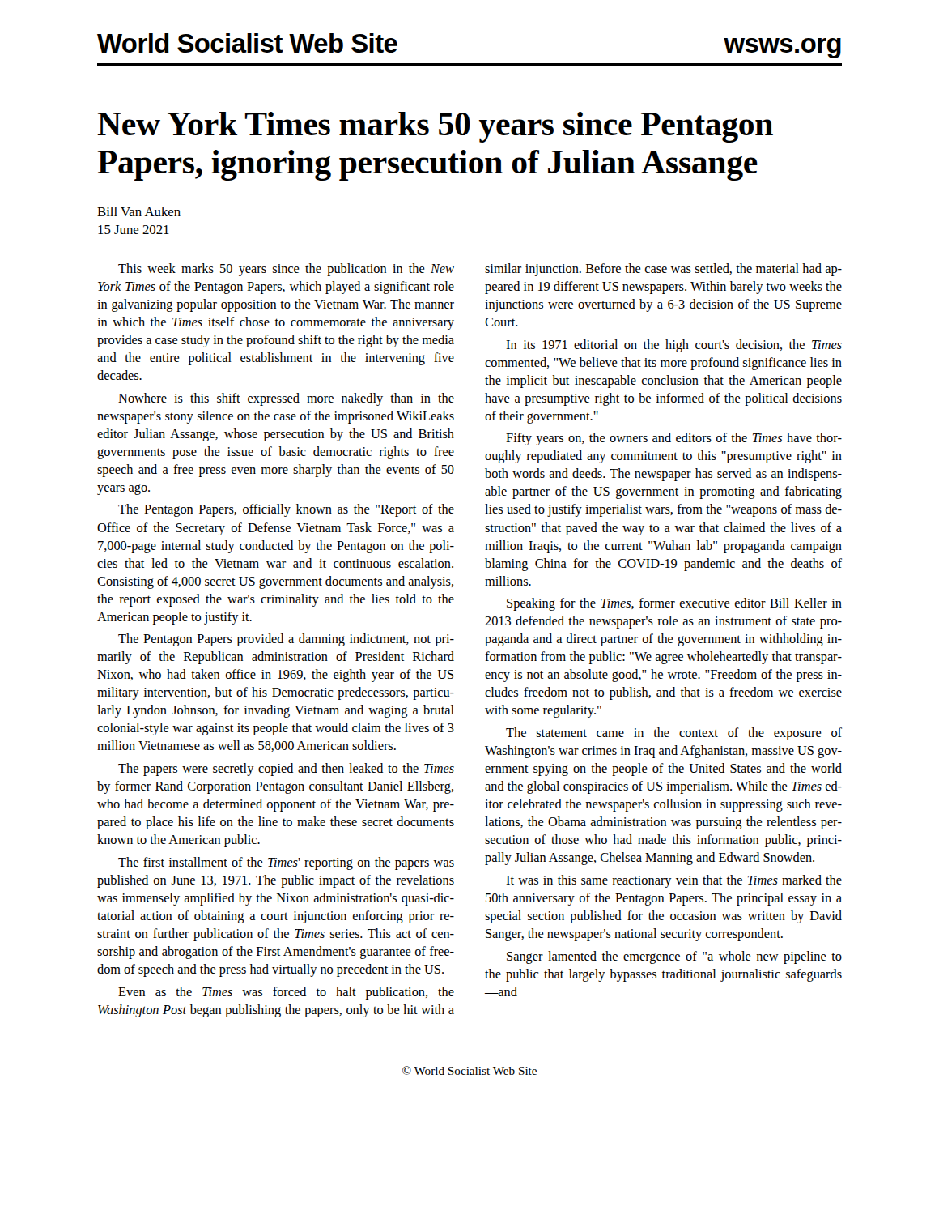World Socialist Web Site
wsws.org
New York Times marks 50 years since Pentagon Papers, ignoring persecution of Julian Assange
Bill Van Auken 15 June 2021
This week marks 50 years since the publication in the New York Times of the Pentagon Papers, which played a significant role in galvanizing popular opposition to the Vietnam War. The manner in which the Times itself chose to commemorate the anniversary provides a case study in the profound shift to the right by the media and the entire political establishment in the intervening five decades.
Nowhere is this shift expressed more nakedly than in the newspaper's stony silence on the case of the imprisoned WikiLeaks editor Julian Assange, whose persecution by the US and British governments pose the issue of basic democratic rights to free speech and a free press even more sharply than the events of 50 years ago.
The Pentagon Papers, officially known as the "Report of the Office of the Secretary of Defense Vietnam Task Force," was a 7,000-page internal study conducted by the Pentagon on the policies that led to the Vietnam war and it continuous escalation. Consisting of 4,000 secret US government documents and analysis, the report exposed the war's criminality and the lies told to the American people to justify it.
The Pentagon Papers provided a damning indictment, not primarily of the Republican administration of President Richard Nixon, who had taken office in 1969, the eighth year of the US military intervention, but of his Democratic predecessors, particularly Lyndon Johnson, for invading Vietnam and waging a brutal colonial-style war against its people that would claim the lives of 3 million Vietnamese as well as 58,000 American soldiers.
The papers were secretly copied and then leaked to the Times by former Rand Corporation Pentagon consultant Daniel Ellsberg, who had become a determined opponent of the Vietnam War, prepared to place his life on the line to make these secret documents known to the American public.
The first installment of the Times' reporting on the papers was published on June 13, 1971. The public impact of the revelations was immensely amplified by the Nixon administration's quasi-dictatorial action of obtaining a court injunction enforcing prior restraint on further publication of the Times series. This act of censorship and abrogation of the First Amendment's guarantee of freedom of speech and the press had virtually no precedent in the US.
Even as the Times was forced to halt publication, the Washington Post began publishing the papers, only to be hit with a similar injunction. Before the case was settled, the material had appeared in 19 different US newspapers. Within barely two weeks the injunctions were overturned by a 6-3 decision of the US Supreme Court.
In its 1971 editorial on the high court's decision, the Times commented, "We believe that its more profound significance lies in the implicit but inescapable conclusion that the American people have a presumptive right to be informed of the political decisions of their government."
Fifty years on, the owners and editors of the Times have thoroughly repudiated any commitment to this "presumptive right" in both words and deeds. The newspaper has served as an indispensable partner of the US government in promoting and fabricating lies used to justify imperialist wars, from the "weapons of mass destruction" that paved the way to a war that claimed the lives of a million Iraqis, to the current "Wuhan lab" propaganda campaign blaming China for the COVID-19 pandemic and the deaths of millions.
Speaking for the Times, former executive editor Bill Keller in 2013 defended the newspaper's role as an instrument of state propaganda and a direct partner of the government in withholding information from the public: "We agree wholeheartedly that transparency is not an absolute good," he wrote. "Freedom of the press includes freedom not to publish, and that is a freedom we exercise with some regularity."
The statement came in the context of the exposure of Washington's war crimes in Iraq and Afghanistan, massive US government spying on the people of the United States and the world and the global conspiracies of US imperialism. While the Times editor celebrated the newspaper's collusion in suppressing such revelations, the Obama administration was pursuing the relentless persecution of those who had made this information public, principally Julian Assange, Chelsea Manning and Edward Snowden.
It was in this same reactionary vein that the Times marked the 50th anniversary of the Pentagon Papers. The principal essay in a special section published for the occasion was written by David Sanger, the newspaper's national security correspondent.
Sanger lamented the emergence of "a whole new pipeline to the public that largely bypasses traditional journalistic safeguards—and
© World Socialist Web Site